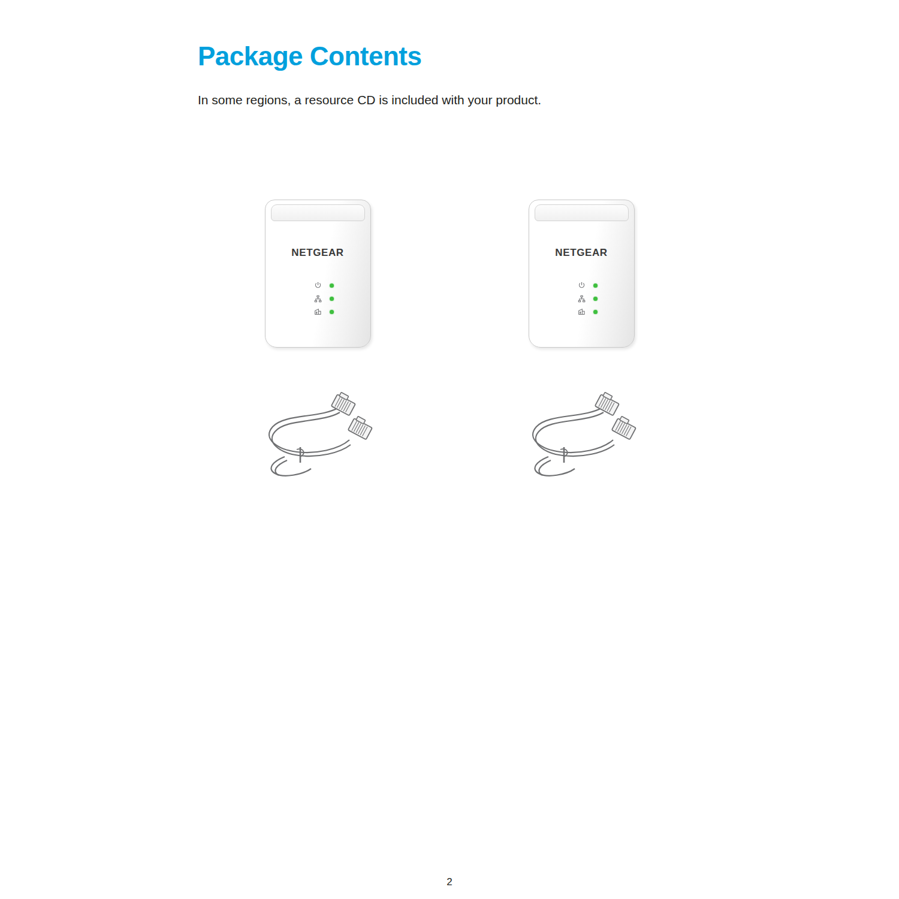Package Contents
In some regions, a resource CD is included with your product.
NETGEAR
NETGEAR
2